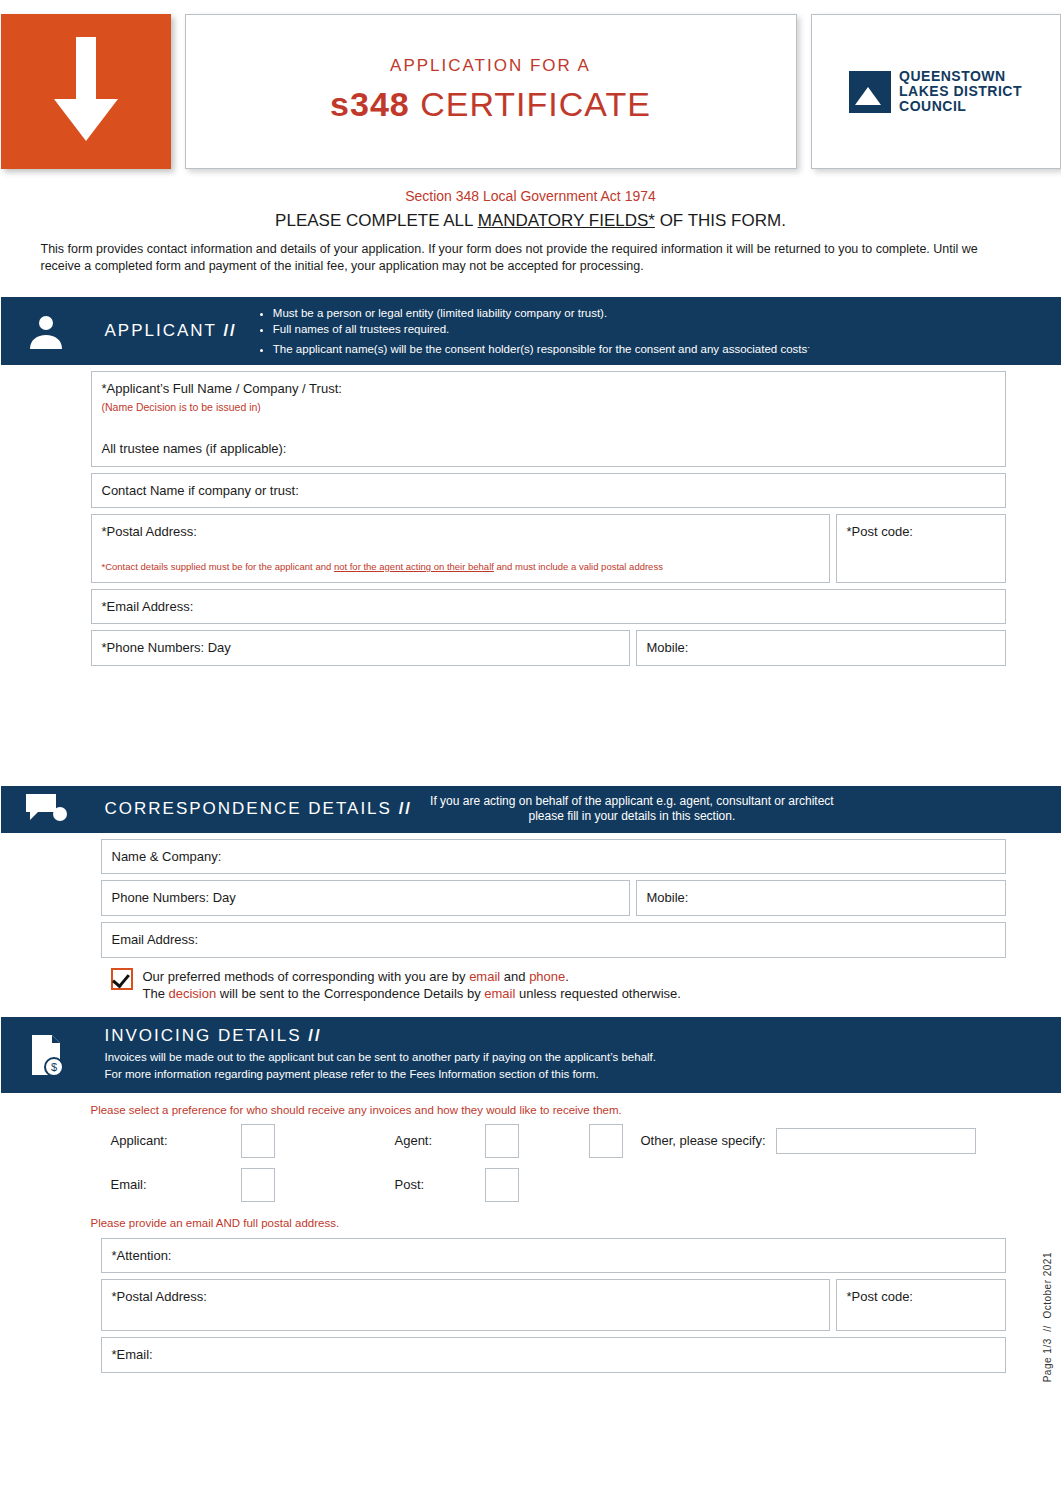Application for a
s348 CERTIFICATE
QUEENSTOWN
LAKES DISTRICT
COUNCIL
Section 348 Local Government Act 1974
PLEASE COMPLETE ALL MANDATORY FIELDS* OF THIS FORM.
This form provides contact information and details of your application. If your form does not provide the required information it will be returned to you to complete. Until we receive a completed form and payment of the initial fee, your application may not be accepted for processing.
APPLICANT //
Must be a person or legal entity (limited liability company or trust).
Full names of all trustees required.
The applicant name(s) will be the consent holder(s) responsible for the consent and any associated costs.
*Applicant’s Full Name / Company / Trust:
(Name Decision is to be issued in)
All trustee names (if applicable):
Contact Name if company or trust:
*Postal Address:
*Contact details supplied must be for the applicant and not for the agent acting on their behalf and must include a valid postal address
*Post code:
*Email Address:
*Phone Numbers: Day
Mobile:
CORRESPONDENCE DETAILS //
If you are acting on behalf of the applicant e.g. agent, consultant or architect
please fill in your details in this section.
Name & Company:
Phone Numbers: Day
Mobile:
Email Address:
Our preferred methods of corresponding with you are by email and phone.
The decision will be sent to the Correspondence Details by email unless requested otherwise.
$
INVOICING DETAILS //
Invoices will be made out to the applicant but can be sent to another party if paying on the applicant’s behalf.
For more information regarding payment please refer to the Fees Information section of this form.
Please select a preference for who should receive any invoices and how they would like to receive them.
Applicant: Agent: Other, please specify:
Email: Post:
Please provide an email AND full postal address.
*Attention:
*Postal Address:
*Post code:
*Email:
Page 1/3 // October 2021